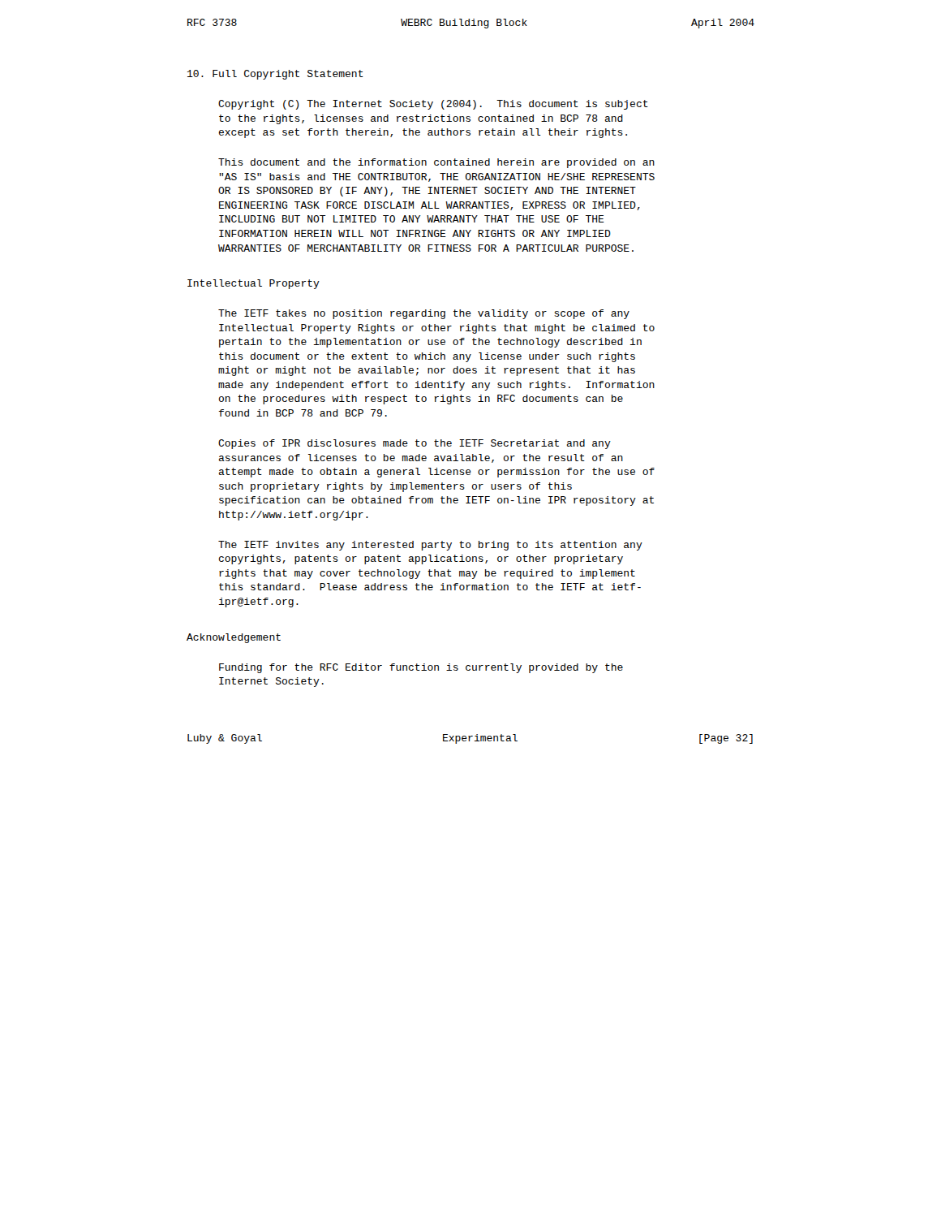RFC 3738 WEBRC Building Block April 2004
10. Full Copyright Statement
Copyright (C) The Internet Society (2004). This document is subject to the rights, licenses and restrictions contained in BCP 78 and except as set forth therein, the authors retain all their rights.
This document and the information contained herein are provided on an "AS IS" basis and THE CONTRIBUTOR, THE ORGANIZATION HE/SHE REPRESENTS OR IS SPONSORED BY (IF ANY), THE INTERNET SOCIETY AND THE INTERNET ENGINEERING TASK FORCE DISCLAIM ALL WARRANTIES, EXPRESS OR IMPLIED, INCLUDING BUT NOT LIMITED TO ANY WARRANTY THAT THE USE OF THE INFORMATION HEREIN WILL NOT INFRINGE ANY RIGHTS OR ANY IMPLIED WARRANTIES OF MERCHANTABILITY OR FITNESS FOR A PARTICULAR PURPOSE.
Intellectual Property
The IETF takes no position regarding the validity or scope of any Intellectual Property Rights or other rights that might be claimed to pertain to the implementation or use of the technology described in this document or the extent to which any license under such rights might or might not be available; nor does it represent that it has made any independent effort to identify any such rights. Information on the procedures with respect to rights in RFC documents can be found in BCP 78 and BCP 79.
Copies of IPR disclosures made to the IETF Secretariat and any assurances of licenses to be made available, or the result of an attempt made to obtain a general license or permission for the use of such proprietary rights by implementers or users of this specification can be obtained from the IETF on-line IPR repository at http://www.ietf.org/ipr.
The IETF invites any interested party to bring to its attention any copyrights, patents or patent applications, or other proprietary rights that may cover technology that may be required to implement this standard. Please address the information to the IETF at ietf- ipr@ietf.org.
Acknowledgement
Funding for the RFC Editor function is currently provided by the Internet Society.
Luby & Goyal Experimental [Page 32]